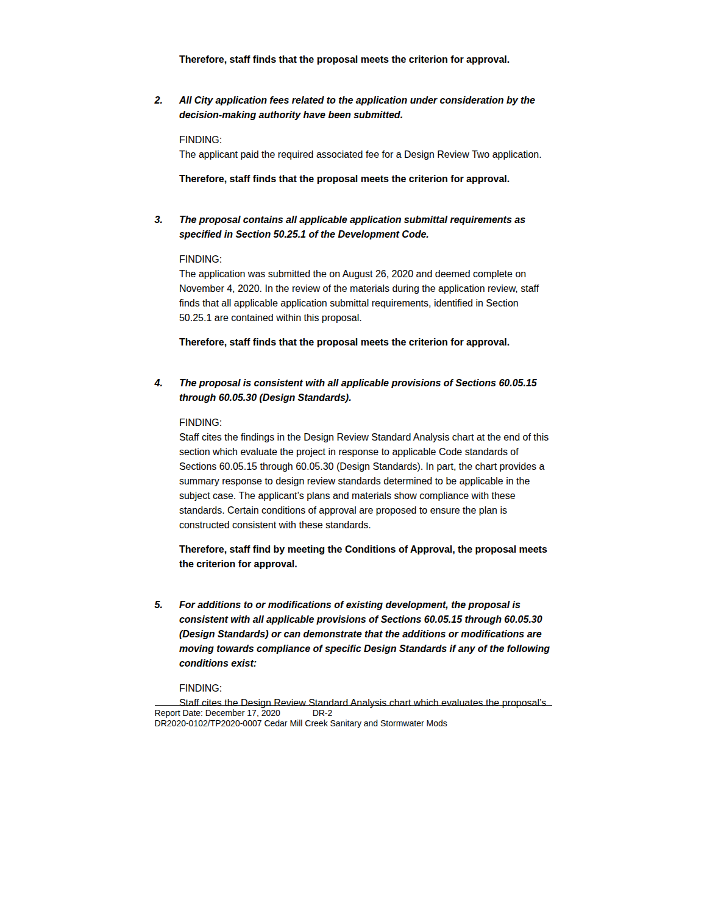Therefore, staff finds that the proposal meets the criterion for approval.
2.
All City application fees related to the application under consideration by the decision-making authority have been submitted.
FINDING:
The applicant paid the required associated fee for a Design Review Two application.
Therefore, staff finds that the proposal meets the criterion for approval.
3.
The proposal contains all applicable application submittal requirements as specified in Section 50.25.1 of the Development Code.
FINDING:
The application was submitted the on August 26, 2020 and deemed complete on November 4, 2020. In the review of the materials during the application review, staff finds that all applicable application submittal requirements, identified in Section 50.25.1 are contained within this proposal.
Therefore, staff finds that the proposal meets the criterion for approval.
4.
The proposal is consistent with all applicable provisions of Sections 60.05.15 through 60.05.30 (Design Standards).
FINDING:
Staff cites the findings in the Design Review Standard Analysis chart at the end of this section which evaluate the project in response to applicable Code standards of Sections 60.05.15 through 60.05.30 (Design Standards). In part, the chart provides a summary response to design review standards determined to be applicable in the subject case. The applicant’s plans and materials show compliance with these standards. Certain conditions of approval are proposed to ensure the plan is constructed consistent with these standards.
Therefore, staff find by meeting the Conditions of Approval, the proposal meets the criterion for approval.
5.
For additions to or modifications of existing development, the proposal is consistent with all applicable provisions of Sections 60.05.15 through 60.05.30 (Design Standards) or can demonstrate that the additions or modifications are moving towards compliance of specific Design Standards if any of the following conditions exist:
FINDING:
Staff cites the Design Review Standard Analysis chart which evaluates the proposal’s
Report Date: December 17, 2020 DR-2
DR2020-0102/TP2020-0007 Cedar Mill Creek Sanitary and Stormwater Mods